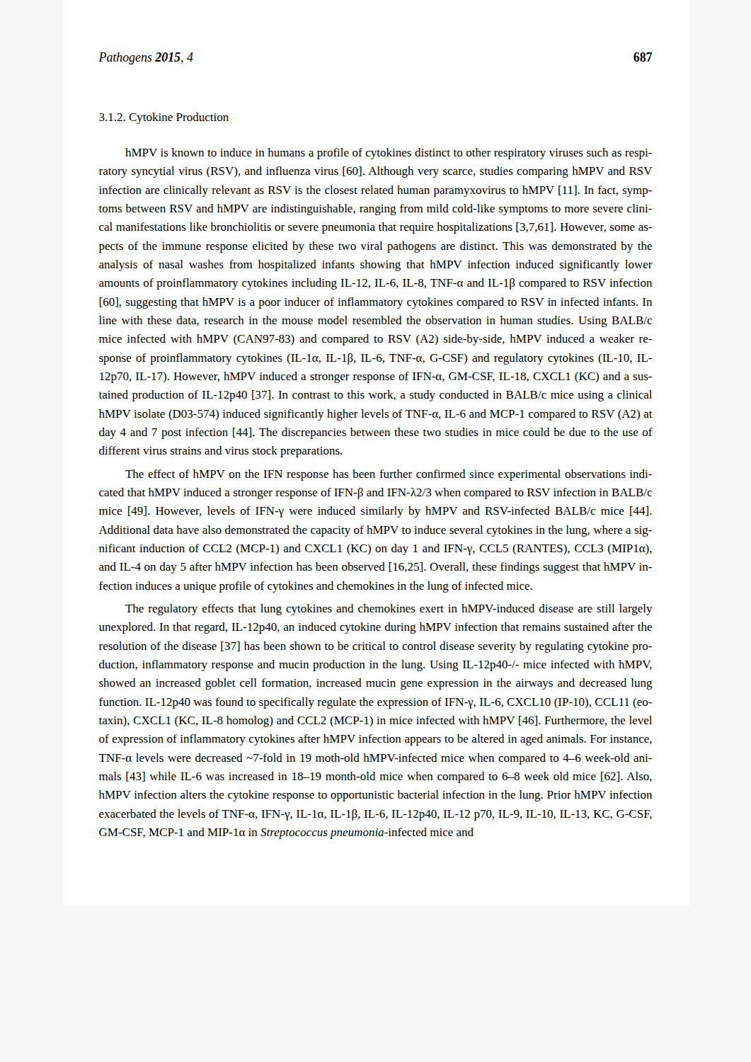Pathogens 2015, 4 687
3.1.2. Cytokine Production
hMPV is known to induce in humans a profile of cytokines distinct to other respiratory viruses such as respiratory syncytial virus (RSV), and influenza virus [60]. Although very scarce, studies comparing hMPV and RSV infection are clinically relevant as RSV is the closest related human paramyxovirus to hMPV [11]. In fact, symptoms between RSV and hMPV are indistinguishable, ranging from mild cold-like symptoms to more severe clinical manifestations like bronchiolitis or severe pneumonia that require hospitalizations [3,7,61]. However, some aspects of the immune response elicited by these two viral pathogens are distinct. This was demonstrated by the analysis of nasal washes from hospitalized infants showing that hMPV infection induced significantly lower amounts of proinflammatory cytokines including IL-12, IL-6, IL-8, TNF-α and IL-1β compared to RSV infection [60], suggesting that hMPV is a poor inducer of inflammatory cytokines compared to RSV in infected infants. In line with these data, research in the mouse model resembled the observation in human studies. Using BALB/c mice infected with hMPV (CAN97-83) and compared to RSV (A2) side-by-side, hMPV induced a weaker response of proinflammatory cytokines (IL-1α, IL-1β, IL-6, TNF-α, G-CSF) and regulatory cytokines (IL-10, IL-12p70, IL-17). However, hMPV induced a stronger response of IFN-α, GM-CSF, IL-18, CXCL1 (KC) and a sustained production of IL-12p40 [37]. In contrast to this work, a study conducted in BALB/c mice using a clinical hMPV isolate (D03-574) induced significantly higher levels of TNF-α, IL-6 and MCP-1 compared to RSV (A2) at day 4 and 7 post infection [44]. The discrepancies between these two studies in mice could be due to the use of different virus strains and virus stock preparations.
The effect of hMPV on the IFN response has been further confirmed since experimental observations indicated that hMPV induced a stronger response of IFN-β and IFN-λ2/3 when compared to RSV infection in BALB/c mice [49]. However, levels of IFN-γ were induced similarly by hMPV and RSV-infected BALB/c mice [44]. Additional data have also demonstrated the capacity of hMPV to induce several cytokines in the lung, where a significant induction of CCL2 (MCP-1) and CXCL1 (KC) on day 1 and IFN-γ, CCL5 (RANTES), CCL3 (MIP1α), and IL-4 on day 5 after hMPV infection has been observed [16,25]. Overall, these findings suggest that hMPV infection induces a unique profile of cytokines and chemokines in the lung of infected mice.
The regulatory effects that lung cytokines and chemokines exert in hMPV-induced disease are still largely unexplored. In that regard, IL-12p40, an induced cytokine during hMPV infection that remains sustained after the resolution of the disease [37] has been shown to be critical to control disease severity by regulating cytokine production, inflammatory response and mucin production in the lung. Using IL-12p40-/- mice infected with hMPV, showed an increased goblet cell formation, increased mucin gene expression in the airways and decreased lung function. IL-12p40 was found to specifically regulate the expression of IFN-γ, IL-6, CXCL10 (IP-10), CCL11 (eotaxin), CXCL1 (KC, IL-8 homolog) and CCL2 (MCP-1) in mice infected with hMPV [46]. Furthermore, the level of expression of inflammatory cytokines after hMPV infection appears to be altered in aged animals. For instance, TNF-α levels were decreased ~7-fold in 19 moth-old hMPV-infected mice when compared to 4–6 week-old animals [43] while IL-6 was increased in 18–19 month-old mice when compared to 6–8 week old mice [62]. Also, hMPV infection alters the cytokine response to opportunistic bacterial infection in the lung. Prior hMPV infection exacerbated the levels of TNF-α, IFN-γ, IL-1α, IL-1β, IL-6, IL-12p40, IL-12 p70, IL-9, IL-10, IL-13, KC, G-CSF, GM-CSF, MCP-1 and MIP-1α in Streptococcus pneumonia-infected mice and